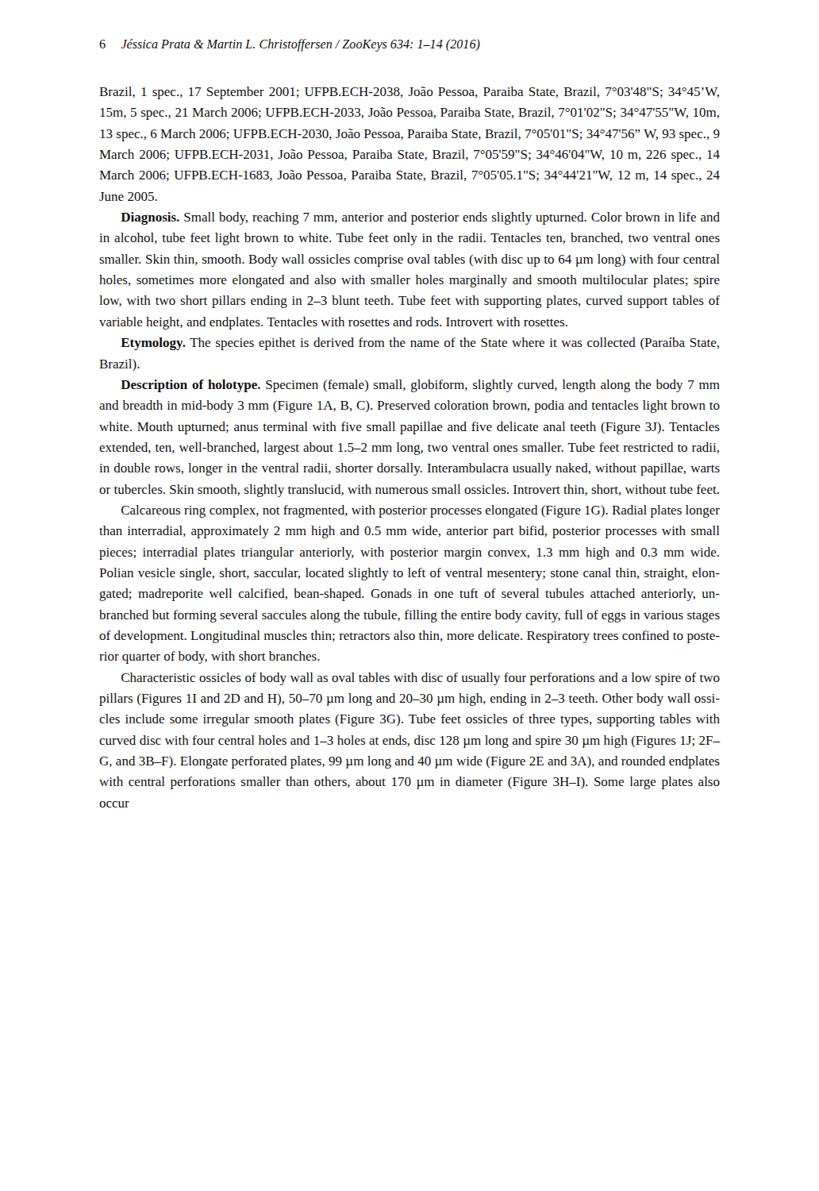6 Jéssica Prata & Martin L. Christoffersen / ZooKeys 634: 1–14 (2016)
Brazil, 1 spec., 17 September 2001; UFPB.ECH-2038, João Pessoa, Paraiba State, Brazil, 7°03'48"S; 34°45’W, 15m, 5 spec., 21 March 2006; UFPB.ECH-2033, João Pessoa, Paraiba State, Brazil, 7°01'02"S; 34°47'55"W, 10m, 13 spec., 6 March 2006; UFPB.ECH-2030, João Pessoa, Paraiba State, Brazil, 7°05'01"S; 34°47'56” W, 93 spec., 9 March 2006; UFPB.ECH-2031, João Pessoa, Paraiba State, Brazil, 7°05'59"S; 34°46'04"W, 10 m, 226 spec., 14 March 2006; UFPB.ECH-1683, João Pessoa, Paraiba State, Brazil, 7°05'05.1"S; 34°44'21"W, 12 m, 14 spec., 24 June 2005.
Diagnosis. Small body, reaching 7 mm, anterior and posterior ends slightly upturned. Color brown in life and in alcohol, tube feet light brown to white. Tube feet only in the radii. Tentacles ten, branched, two ventral ones smaller. Skin thin, smooth. Body wall ossicles comprise oval tables (with disc up to 64 µm long) with four central holes, sometimes more elongated and also with smaller holes marginally and smooth multilocular plates; spire low, with two short pillars ending in 2–3 blunt teeth. Tube feet with supporting plates, curved support tables of variable height, and endplates. Tentacles with rosettes and rods. Introvert with rosettes.
Etymology. The species epithet is derived from the name of the State where it was collected (Paraíba State, Brazil).
Description of holotype. Specimen (female) small, globiform, slightly curved, length along the body 7 mm and breadth in mid-body 3 mm (Figure 1A, B, C). Preserved coloration brown, podia and tentacles light brown to white. Mouth upturned; anus terminal with five small papillae and five delicate anal teeth (Figure 3J). Tentacles extended, ten, well-branched, largest about 1.5–2 mm long, two ventral ones smaller. Tube feet restricted to radii, in double rows, longer in the ventral radii, shorter dorsally. Interambulacra usually naked, without papillae, warts or tubercles. Skin smooth, slightly translucid, with numerous small ossicles. Introvert thin, short, without tube feet.
Calcareous ring complex, not fragmented, with posterior processes elongated (Figure 1G). Radial plates longer than interradial, approximately 2 mm high and 0.5 mm wide, anterior part bifid, posterior processes with small pieces; interradial plates triangular anteriorly, with posterior margin convex, 1.3 mm high and 0.3 mm wide. Polian vesicle single, short, saccular, located slightly to left of ventral mesentery; stone canal thin, straight, elongated; madreporite well calcified, bean-shaped. Gonads in one tuft of several tubules attached anteriorly, unbranched but forming several saccules along the tubule, filling the entire body cavity, full of eggs in various stages of development. Longitudinal muscles thin; retractors also thin, more delicate. Respiratory trees confined to posterior quarter of body, with short branches.
Characteristic ossicles of body wall as oval tables with disc of usually four perforations and a low spire of two pillars (Figures 1I and 2D and H), 50–70 µm long and 20–30 µm high, ending in 2–3 teeth. Other body wall ossicles include some irregular smooth plates (Figure 3G). Tube feet ossicles of three types, supporting tables with curved disc with four central holes and 1–3 holes at ends, disc 128 µm long and spire 30 µm high (Figures 1J; 2F–G, and 3B–F). Elongate perforated plates, 99 µm long and 40 µm wide (Figure 2E and 3A), and rounded endplates with central perforations smaller than others, about 170 µm in diameter (Figure 3H–I). Some large plates also occur